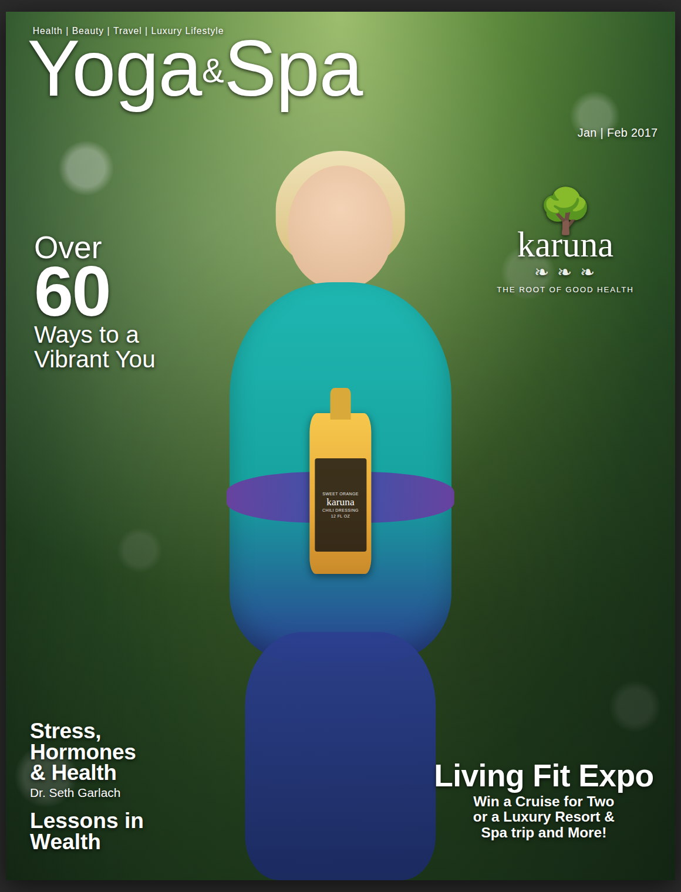Yoga & Spa — Health, Beauty, Travel, Luxury Lifestyle — January / February 2017
Health|Beauty|Travel|Luxury Lifestyle
Yoga&Spa
Jan | Feb 2017
Over
60
Ways to a
Vibrant You
🌳
karuna
❧ ❧ ❧
THE ROOT OF GOOD HEALTH
SWEET ORANGE karuna CHILI DRESSING 12 FL OZ
Stress,
Hormones
& Health
Dr. Seth Garlach
Lessons in
Wealth
Living Fit Expo
Win a Cruise for Two
or a Luxury Resort &
Spa trip and More!